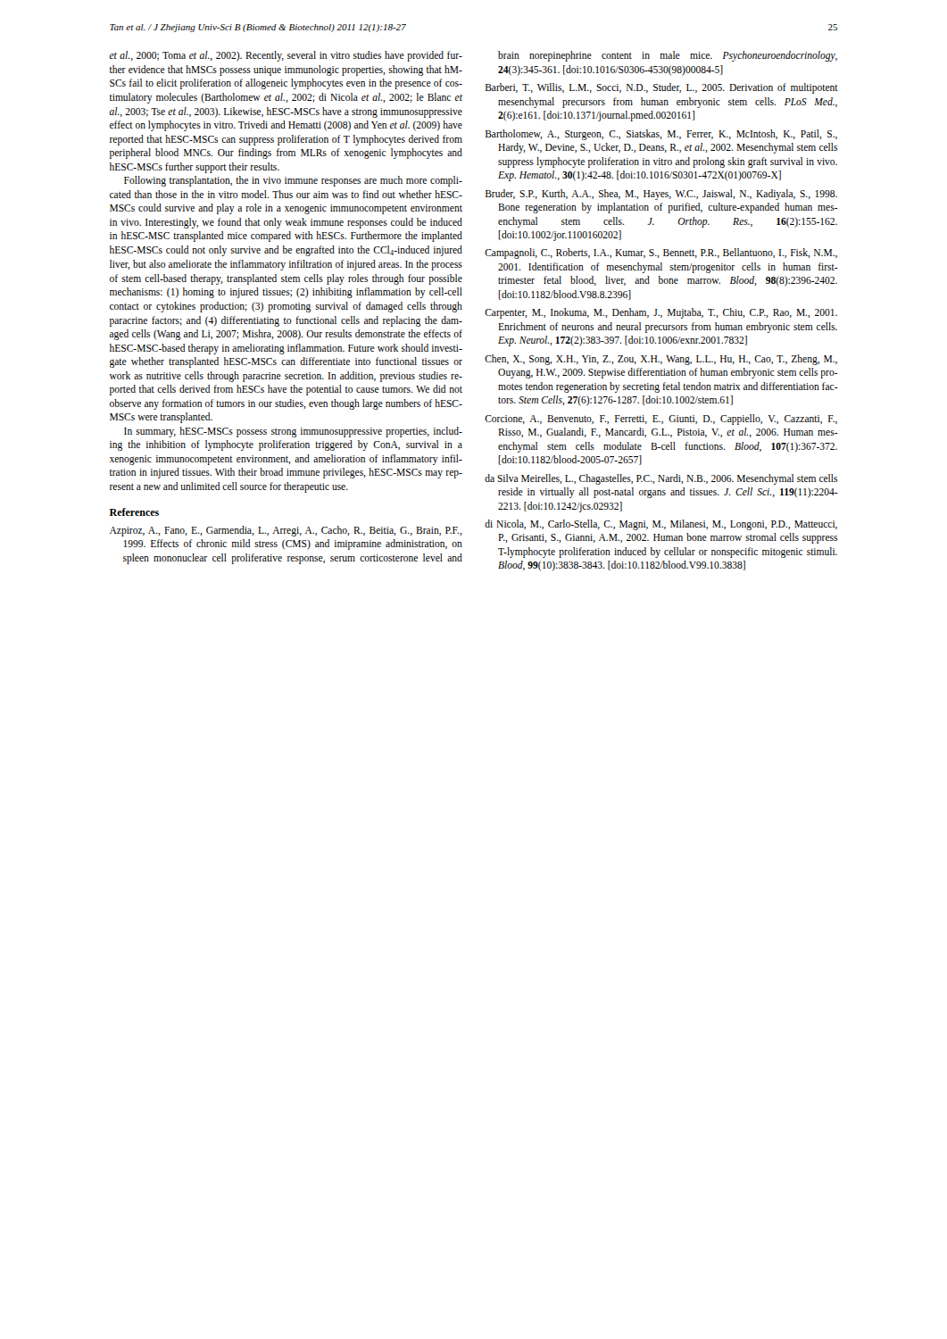Tan et al. / J Zhejiang Univ-Sci B (Biomed & Biotechnol) 2011 12(1):18-27 25
et al., 2000; Toma et al., 2002). Recently, several in vitro studies have provided further evidence that hMSCs possess unique immunologic properties, showing that hMSCs fail to elicit proliferation of allogeneic lymphocytes even in the presence of costimulatory molecules (Bartholomew et al., 2002; di Nicola et al., 2002; le Blanc et al., 2003; Tse et al., 2003). Likewise, hESC-MSCs have a strong immunosuppressive effect on lymphocytes in vitro. Trivedi and Hematti (2008) and Yen et al. (2009) have reported that hESC-MSCs can suppress proliferation of T lymphocytes derived from peripheral blood MNCs. Our findings from MLRs of xenogenic lymphocytes and hESC-MSCs further support their results.
Following transplantation, the in vivo immune responses are much more complicated than those in the in vitro model. Thus our aim was to find out whether hESC-MSCs could survive and play a role in a xenogenic immunocompetent environment in vivo. Interestingly, we found that only weak immune responses could be induced in hESC-MSC transplanted mice compared with hESCs. Furthermore the implanted hESC-MSCs could not only survive and be engrafted into the CCl4-induced injured liver, but also ameliorate the inflammatory infiltration of injured areas. In the process of stem cell-based therapy, transplanted stem cells play roles through four possible mechanisms: (1) homing to injured tissues; (2) inhibiting inflammation by cell-cell contact or cytokines production; (3) promoting survival of damaged cells through paracrine factors; and (4) differentiating to functional cells and replacing the damaged cells (Wang and Li, 2007; Mishra, 2008). Our results demonstrate the effects of hESC-MSC-based therapy in ameliorating inflammation. Future work should investigate whether transplanted hESC-MSCs can differentiate into functional tissues or work as nutritive cells through paracrine secretion. In addition, previous studies reported that cells derived from hESCs have the potential to cause tumors. We did not observe any formation of tumors in our studies, even though large numbers of hESC-MSCs were transplanted.
In summary, hESC-MSCs possess strong immunosuppressive properties, including the inhibition of lymphocyte proliferation triggered by ConA, survival in a xenogenic immunocompetent environment, and amelioration of inflammatory infiltration in injured tissues. With their broad immune privileges, hESC-MSCs may represent a new and unlimited cell source for therapeutic use.
References
Azpiroz, A., Fano, E., Garmendia, L., Arregi, A., Cacho, R., Beitia, G., Brain, P.F., 1999. Effects of chronic mild stress (CMS) and imipramine administration, on spleen mononuclear cell proliferative response, serum corticosterone level and brain norepinephrine content in male mice. Psychoneuroendocrinology, 24(3):345-361. [doi:10.1016/S0306-4530(98)00084-5]
Barberi, T., Willis, L.M., Socci, N.D., Studer, L., 2005. Derivation of multipotent mesenchymal precursors from human embryonic stem cells. PLoS Med., 2(6):e161. [doi:10.1371/journal.pmed.0020161]
Bartholomew, A., Sturgeon, C., Siatskas, M., Ferrer, K., McIntosh, K., Patil, S., Hardy, W., Devine, S., Ucker, D., Deans, R., et al., 2002. Mesenchymal stem cells suppress lymphocyte proliferation in vitro and prolong skin graft survival in vivo. Exp. Hematol., 30(1):42-48. [doi:10.1016/S0301-472X(01)00769-X]
Bruder, S.P., Kurth, A.A., Shea, M., Hayes, W.C., Jaiswal, N., Kadiyala, S., 1998. Bone regeneration by implantation of purified, culture-expanded human mesenchymal stem cells. J. Orthop. Res., 16(2):155-162. [doi:10.1002/jor.1100160202]
Campagnoli, C., Roberts, I.A., Kumar, S., Bennett, P.R., Bellantuono, I., Fisk, N.M., 2001. Identification of mesenchymal stem/progenitor cells in human first-trimester fetal blood, liver, and bone marrow. Blood, 98(8):2396-2402. [doi:10.1182/blood.V98.8.2396]
Carpenter, M., Inokuma, M., Denham, J., Mujtaba, T., Chiu, C.P., Rao, M., 2001. Enrichment of neurons and neural precursors from human embryonic stem cells. Exp. Neurol., 172(2):383-397. [doi:10.1006/exnr.2001.7832]
Chen, X., Song, X.H., Yin, Z., Zou, X.H., Wang, L.L., Hu, H., Cao, T., Zheng, M., Ouyang, H.W., 2009. Stepwise differentiation of human embryonic stem cells promotes tendon regeneration by secreting fetal tendon matrix and differentiation factors. Stem Cells, 27(6):1276-1287. [doi:10.1002/stem.61]
Corcione, A., Benvenuto, F., Ferretti, E., Giunti, D., Cappiello, V., Cazzanti, F., Risso, M., Gualandi, F., Mancardi, G.L., Pistoia, V., et al., 2006. Human mesenchymal stem cells modulate B-cell functions. Blood, 107(1):367-372. [doi:10.1182/blood-2005-07-2657]
da Silva Meirelles, L., Chagastelles, P.C., Nardi, N.B., 2006. Mesenchymal stem cells reside in virtually all post-natal organs and tissues. J. Cell Sci., 119(11):2204-2213. [doi:10.1242/jcs.02932]
di Nicola, M., Carlo-Stella, C., Magni, M., Milanesi, M., Longoni, P.D., Matteucci, P., Grisanti, S., Gianni, A.M., 2002. Human bone marrow stromal cells suppress T-lymphocyte proliferation induced by cellular or nonspecific mitogenic stimuli. Blood, 99(10):3838-3843. [doi:10.1182/blood.V99.10.3838]